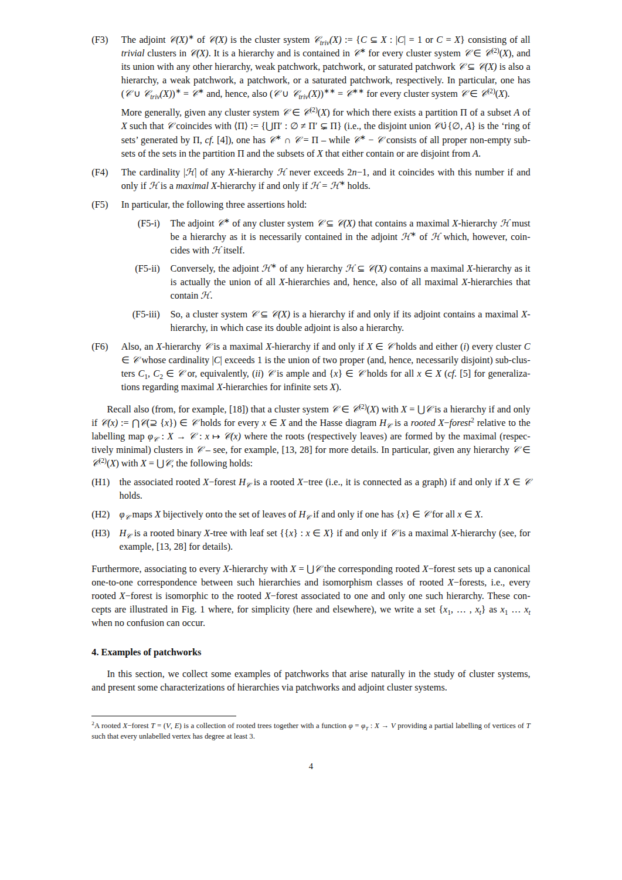(F3)
The adjoint 𝒞(X)∗ of 𝒞(X) is the cluster system 𝒞triv(X) := {C ⊆ X : |C| = 1 or C = X} consisting of all trivial clusters in 𝒞(X). It is a hierarchy and is contained in 𝒞∗ for every cluster system 𝒞 ∈ 𝒞(2)(X), and its union with any other hierarchy, weak patchwork, patchwork, or saturated patchwork 𝒞 ⊆ 𝒞(X) is also a hierarchy, a weak patchwork, a patchwork, or a saturated patchwork, respectively. In particular, one has (𝒞 ∪ 𝒞triv(X))∗ = 𝒞∗ and, hence, also (𝒞 ∪ 𝒞triv(X))∗∗ = 𝒞∗∗ for every cluster system 𝒞 ∈ 𝒞(2)(X).
More generally, given any cluster system 𝒞 ∈ 𝒞(2)(X) for which there exists a partition Π of a subset A of X such that 𝒞 coincides with ⟨Π⟩ := {⋃Π′ : ∅ ≠ Π′ ⊊ Π} (i.e., the disjoint union 𝒞∪̇{∅, A} is the ‘ring of sets’ generated by Π, cf. [4]), one has 𝒞∗ ∩ 𝒞 = Π – while 𝒞∗ − 𝒞 consists of all proper non-empty subsets of the sets in the partition Π and the subsets of X that either contain or are disjoint from A.
(F4)
The cardinality |ℋ| of any X-hierarchy ℋ never exceeds 2n−1, and it coincides with this number if and only if ℋ is a maximal X-hierarchy if and only if ℋ = ℋ∗ holds.
(F5)
In particular, the following three assertions hold:
(F5-i)
The adjoint 𝒞∗ of any cluster system 𝒞 ⊆ 𝒞(X) that contains a maximal X-hierarchy ℋ must be a hierarchy as it is necessarily contained in the adjoint ℋ∗ of ℋ which, however, coincides with ℋ itself.
(F5-ii)
Conversely, the adjoint ℋ∗ of any hierarchy ℋ ⊆ 𝒞(X) contains a maximal X-hierarchy as it is actually the union of all X-hierarchies and, hence, also of all maximal X-hierarchies that contain ℋ.
(F5-iii)
So, a cluster system 𝒞 ⊆ 𝒞(X) is a hierarchy if and only if its adjoint contains a maximal X-hierarchy, in which case its double adjoint is also a hierarchy.
(F6)
Also, an X-hierarchy 𝒞 is a maximal X-hierarchy if and only if X ∈ 𝒞 holds and either (i) every cluster C ∈ 𝒞 whose cardinality |C| exceeds 1 is the union of two proper (and, hence, necessarily disjoint) sub-clusters C1, C2 ∈ 𝒞 or, equivalently, (ii) 𝒞 is ample and {x} ∈ 𝒞 holds for all x ∈ X (cf. [5] for generalizations regarding maximal X-hierarchies for infinite sets X).
Recall also (from, for example, [18]) that a cluster system 𝒞 ∈ 𝒞(2)(X) with X = ⋃𝒞 is a hierarchy if and only if 𝒞(x) := ⋂𝒞(⊇ {x}) ∈ 𝒞 holds for every x ∈ X and the Hasse diagram H𝒞 is a rooted X−forest2 relative to the labelling map φ𝒞 : X → 𝒞 : x ↦ 𝒞(x) where the roots (respectively leaves) are formed by the maximal (respectively minimal) clusters in 𝒞 – see, for example, [13, 28] for more details. In particular, given any hierarchy 𝒞 ∈ 𝒞(2)(X) with X = ⋃𝒞, the following holds:
(H1)
the associated rooted X−forest H𝒞 is a rooted X−tree (i.e., it is connected as a graph) if and only if X ∈ 𝒞 holds.
(H2)
φ𝒞 maps X bijectively onto the set of leaves of H𝒞 if and only if one has {x} ∈ 𝒞 for all x ∈ X.
(H3)
H𝒞 is a rooted binary X-tree with leaf set {{x} : x ∈ X} if and only if 𝒞 is a maximal X-hierarchy (see, for example, [13, 28] for details).
Furthermore, associating to every X-hierarchy with X = ⋃𝒞 the corresponding rooted X−forest sets up a canonical one-to-one correspondence between such hierarchies and isomorphism classes of rooted X−forests, i.e., every rooted X−forest is isomorphic to the rooted X−forest associated to one and only one such hierarchy. These concepts are illustrated in Fig. 1 where, for simplicity (here and elsewhere), we write a set {x1, … , xt} as x1 … xt when no confusion can occur.
4. Examples of patchworks
In this section, we collect some examples of patchworks that arise naturally in the study of cluster systems, and present some characterizations of hierarchies via patchworks and adjoint cluster systems.
2A rooted X−forest T = (V, E) is a collection of rooted trees together with a function φ = φT : X → V providing a partial labelling of vertices of T such that every unlabelled vertex has degree at least 3.
4